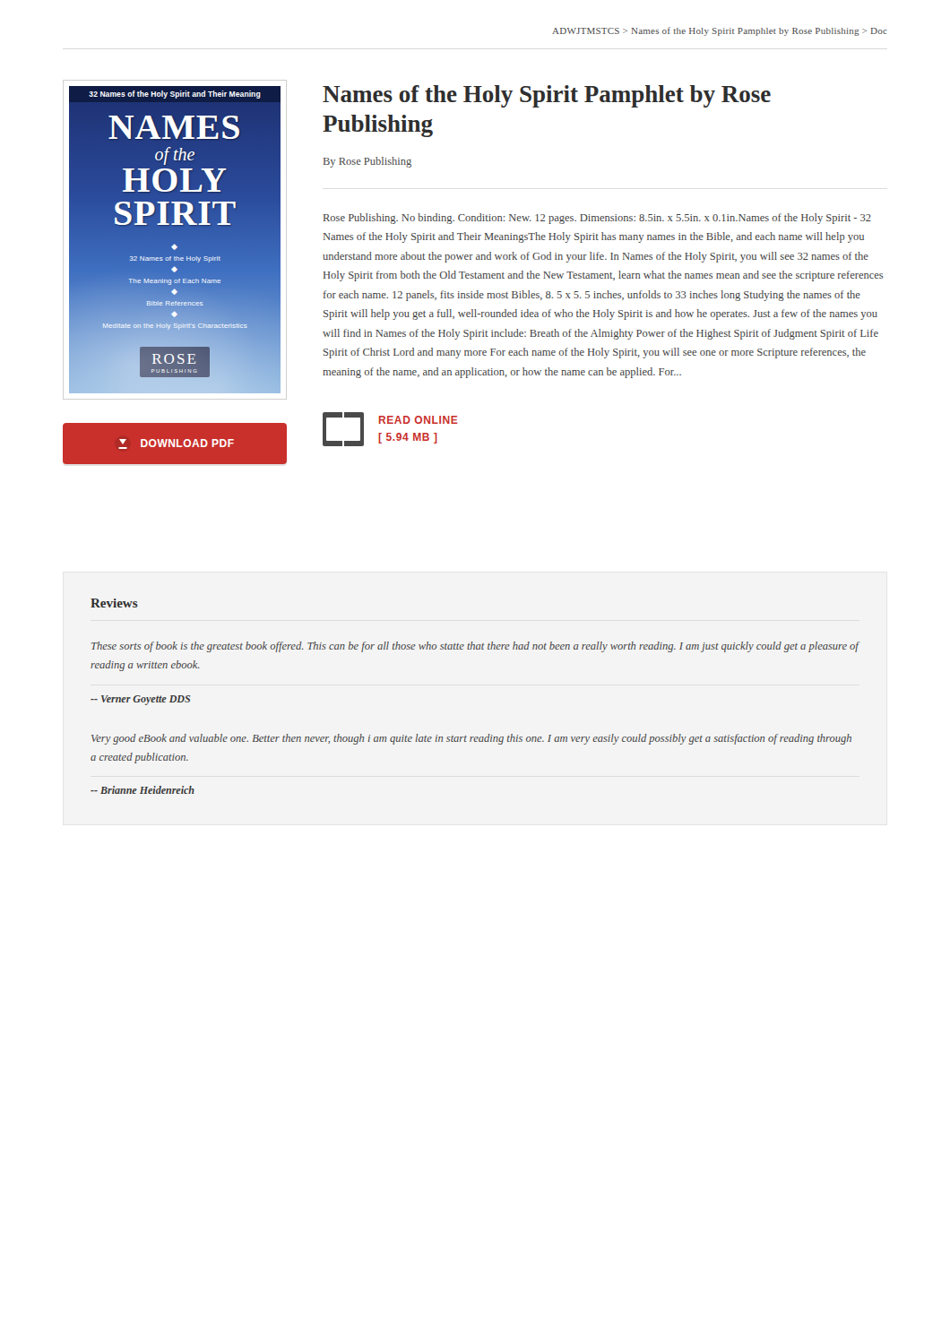ADWJTMSTCS > Names of the Holy Spirit Pamphlet by Rose Publishing > Doc
32 Names of the Holy Spirit and Their Meaning
NAMES of the HOLY SPIRIT
◆ 32 Names of the Holy Spirit ◆ The Meaning of Each Name ◆ Bible References ◆ Meditate on the Holy Spirit's Characteristics
RОSE PUBLISHING
DOWNLOAD PDF
Names of the Holy Spirit Pamphlet by Rose Publishing
By Rose Publishing
Rose Publishing. No binding. Condition: New. 12 pages. Dimensions: 8.5in. x 5.5in. x 0.1in.Names of the Holy Spirit - 32 Names of the Holy Spirit and Their MeaningsThe Holy Spirit has many names in the Bible, and each name will help you understand more about the power and work of God in your life. In Names of the Holy Spirit, you will see 32 names of the Holy Spirit from both the Old Testament and the New Testament, learn what the names mean and see the scripture references for each name. 12 panels, fits inside most Bibles, 8. 5 x 5. 5 inches, unfolds to 33 inches long Studying the names of the Spirit will help you get a full, well-rounded idea of who the Holy Spirit is and how he operates. Just a few of the names you will find in Names of the Holy Spirit include: Breath of the Almighty Power of the Highest Spirit of Judgment Spirit of Life Spirit of Christ Lord and many more For each name of the Holy Spirit, you will see one or more Scripture references, the meaning of the name, and an application, or how the name can be applied. For...
READ ONLINE [ 5.94 MB ]
Reviews
These sorts of book is the greatest book offered. This can be for all those who statte that there had not been a really worth reading. I am just quickly could get a pleasure of reading a written ebook.
-- Verner Goyette DDS
Very good eBook and valuable one. Better then never, though i am quite late in start reading this one. I am very easily could possibly get a satisfaction of reading through a created publication.
-- Brianne Heidenreich